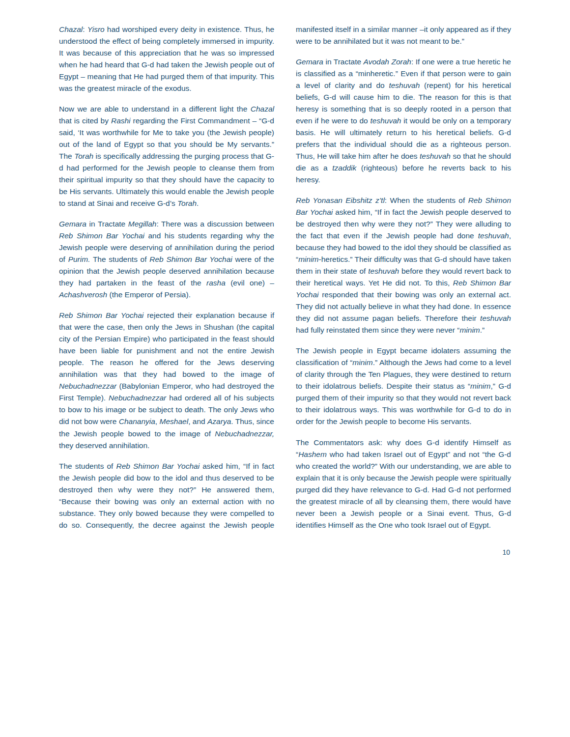Chazal: Yisro had worshiped every deity in existence. Thus, he understood the effect of being completely immersed in impurity. It was because of this appreciation that he was so impressed when he had heard that G-d had taken the Jewish people out of Egypt – meaning that He had purged them of that impurity. This was the greatest miracle of the exodus.
Now we are able to understand in a different light the Chazal that is cited by Rashi regarding the First Commandment – “G-d said, ‘It was worthwhile for Me to take you (the Jewish people) out of the land of Egypt so that you should be My servants.” The Torah is specifically addressing the purging process that G-d had performed for the Jewish people to cleanse them from their spiritual impurity so that they should have the capacity to be His servants. Ultimately this would enable the Jewish people to stand at Sinai and receive G-d’s Torah.
Gemara in Tractate Megillah: There was a discussion between Reb Shimon Bar Yochai and his students regarding why the Jewish people were deserving of annihilation during the period of Purim. The students of Reb Shimon Bar Yochai were of the opinion that the Jewish people deserved annihilation because they had partaken in the feast of the rasha (evil one) – Achashverosh (the Emperor of Persia).
Reb Shimon Bar Yochai rejected their explanation because if that were the case, then only the Jews in Shushan (the capital city of the Persian Empire) who participated in the feast should have been liable for punishment and not the entire Jewish people. The reason he offered for the Jews deserving annihilation was that they had bowed to the image of Nebuchadnezzar (Babylonian Emperor, who had destroyed the First Temple). Nebuchadnezzar had ordered all of his subjects to bow to his image or be subject to death. The only Jews who did not bow were Chananyia, Meshael, and Azarya. Thus, since the Jewish people bowed to the image of Nebuchadnezzar, they deserved annihilation.
The students of Reb Shimon Bar Yochai asked him, “If in fact the Jewish people did bow to the idol and thus deserved to be destroyed then why were they not?” He answered them, “Because their bowing was only an external action with no substance. They only bowed because they were compelled to do so. Consequently, the decree against the Jewish people manifested itself in a similar manner –it only appeared as if they were to be annihilated but it was not meant to be.”
Gemara in Tractate Avodah Zorah: If one were a true heretic he is classified as a “minheretic.” Even if that person were to gain a level of clarity and do teshuvah (repent) for his heretical beliefs, G-d will cause him to die. The reason for this is that heresy is something that is so deeply rooted in a person that even if he were to do teshuvah it would be only on a temporary basis. He will ultimately return to his heretical beliefs. G-d prefers that the individual should die as a righteous person. Thus, He will take him after he does teshuvah so that he should die as a tzaddik (righteous) before he reverts back to his heresy.
Reb Yonasan Eibshitz z’tl: When the students of Reb Shimon Bar Yochai asked him, “If in fact the Jewish people deserved to be destroyed then why were they not?” They were alluding to the fact that even if the Jewish people had done teshuvah, because they had bowed to the idol they should be classified as “minim-heretics.” Their difficulty was that G-d should have taken them in their state of teshuvah before they would revert back to their heretical ways. Yet He did not. To this, Reb Shimon Bar Yochai responded that their bowing was only an external act. They did not actually believe in what they had done. In essence they did not assume pagan beliefs. Therefore their teshuvah had fully reinstated them since they were never “minim.”
The Jewish people in Egypt became idolaters assuming the classification of “minim.” Although the Jews had come to a level of clarity through the Ten Plagues, they were destined to return to their idolatrous beliefs. Despite their status as “minim,” G-d purged them of their impurity so that they would not revert back to their idolatrous ways. This was worthwhile for G-d to do in order for the Jewish people to become His servants.
The Commentators ask: why does G-d identify Himself as “Hashem who had taken Israel out of Egypt” and not “the G-d who created the world?” With our understanding, we are able to explain that it is only because the Jewish people were spiritually purged did they have relevance to G-d. Had G-d not performed the greatest miracle of all by cleansing them, there would have never been a Jewish people or a Sinai event. Thus, G-d identifies Himself as the One who took Israel out of Egypt.
10